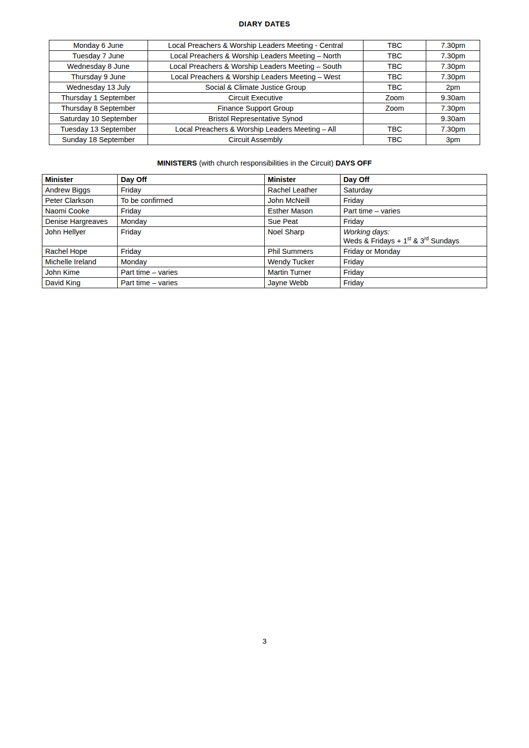DIARY DATES
| Monday 6 June | Local Preachers & Worship Leaders Meeting - Central | TBC | 7.30pm |
| Tuesday 7 June | Local Preachers & Worship Leaders Meeting – North | TBC | 7.30pm |
| Wednesday 8 June | Local Preachers & Worship Leaders Meeting – South | TBC | 7.30pm |
| Thursday 9 June | Local Preachers & Worship Leaders Meeting – West | TBC | 7.30pm |
| Wednesday 13 July | Social & Climate Justice Group | TBC | 2pm |
| Thursday 1 September | Circuit Executive | Zoom | 9.30am |
| Thursday 8 September | Finance Support Group | Zoom | 7.30pm |
| Saturday 10 September | Bristol Representative Synod | | 9.30am |
| Tuesday 13 September | Local Preachers & Worship Leaders Meeting – All | TBC | 7.30pm |
| Sunday 18 September | Circuit Assembly | TBC | 3pm |
MINISTERS (with church responsibilities in the Circuit) DAYS OFF
| Minister | Day Off | Minister | Day Off |
| --- | --- | --- | --- |
| Andrew Biggs | Friday | Rachel Leather | Saturday |
| Peter Clarkson | To be confirmed | John McNeill | Friday |
| Naomi Cooke | Friday | Esther Mason | Part time – varies |
| Denise Hargreaves | Monday | Sue Peat | Friday |
| John Hellyer | Friday | Noel Sharp | Working days: Weds & Fridays + 1 st & 3 rd Sundays |
| Rachel Hope | Friday | Phil Summers | Friday or Monday |
| Michelle Ireland | Monday | Wendy Tucker | Friday |
| John Kime | Part time – varies | Martin Turner | Friday |
| David King | Part time – varies | Jayne Webb | Friday |
3